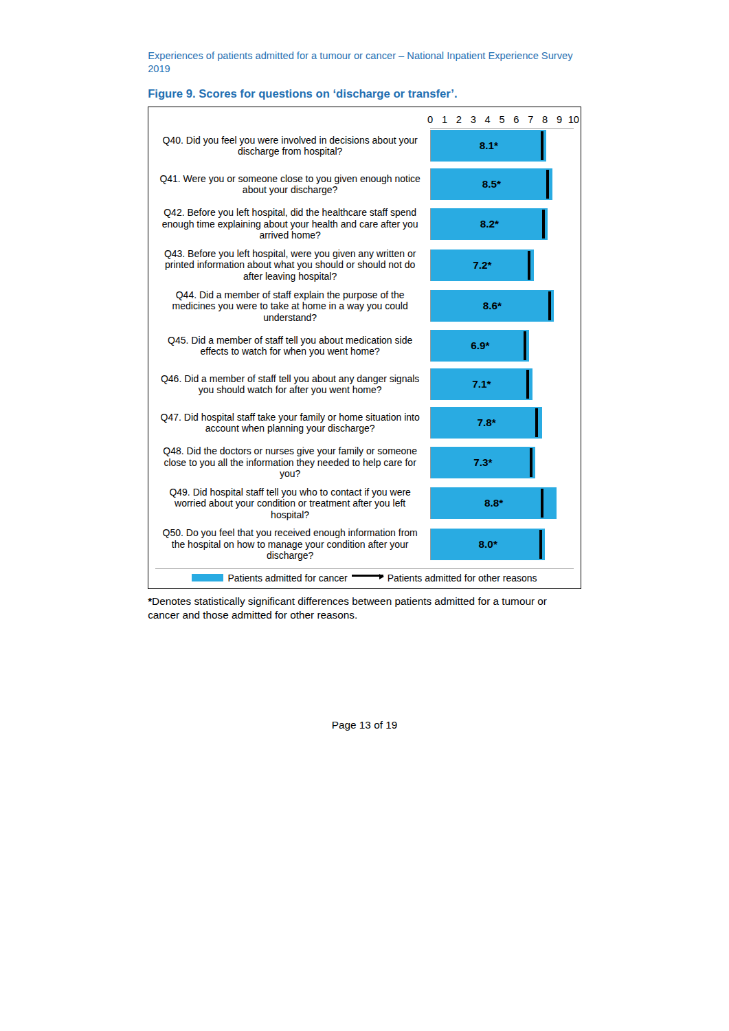Experiences of patients admitted for a tumour or cancer – National Inpatient Experience Survey 2019
Figure 9. Scores for questions on ‘discharge or transfer’.
0 1 2 3 4 5 6 7 8 9 10
Q40. Did you feel you were involved in decisions about your discharge from hospital?
8.1*
Q41. Were you or someone close to you given enough notice about your discharge?
8.5*
Q42. Before you left hospital, did the healthcare staff spend enough time explaining about your health and care after you arrived home?
8.2*
Q43. Before you left hospital, were you given any written or printed information about what you should or should not do after leaving hospital?
7.2*
Q44. Did a member of staff explain the purpose of the medicines you were to take at home in a way you could understand?
8.6*
Q45. Did a member of staff tell you about medication side effects to watch for when you went home?
6.9*
Q46. Did a member of staff tell you about any danger signals you should watch for after you went home?
7.1*
Q47. Did hospital staff take your family or home situation into account when planning your discharge?
7.8*
Q48. Did the doctors or nurses give your family or someone close to you all the information they needed to help care for you?
7.3*
Q49. Did hospital staff tell you who to contact if you were worried about your condition or treatment after you left hospital?
8.8*
Q50. Do you feel that you received enough information from the hospital on how to manage your condition after your discharge?
8.0*
Patients admitted for cancer Patients admitted for other reasons
*Denotes statistically significant differences between patients admitted for a tumour or cancer and those admitted for other reasons.
Page 13 of 19